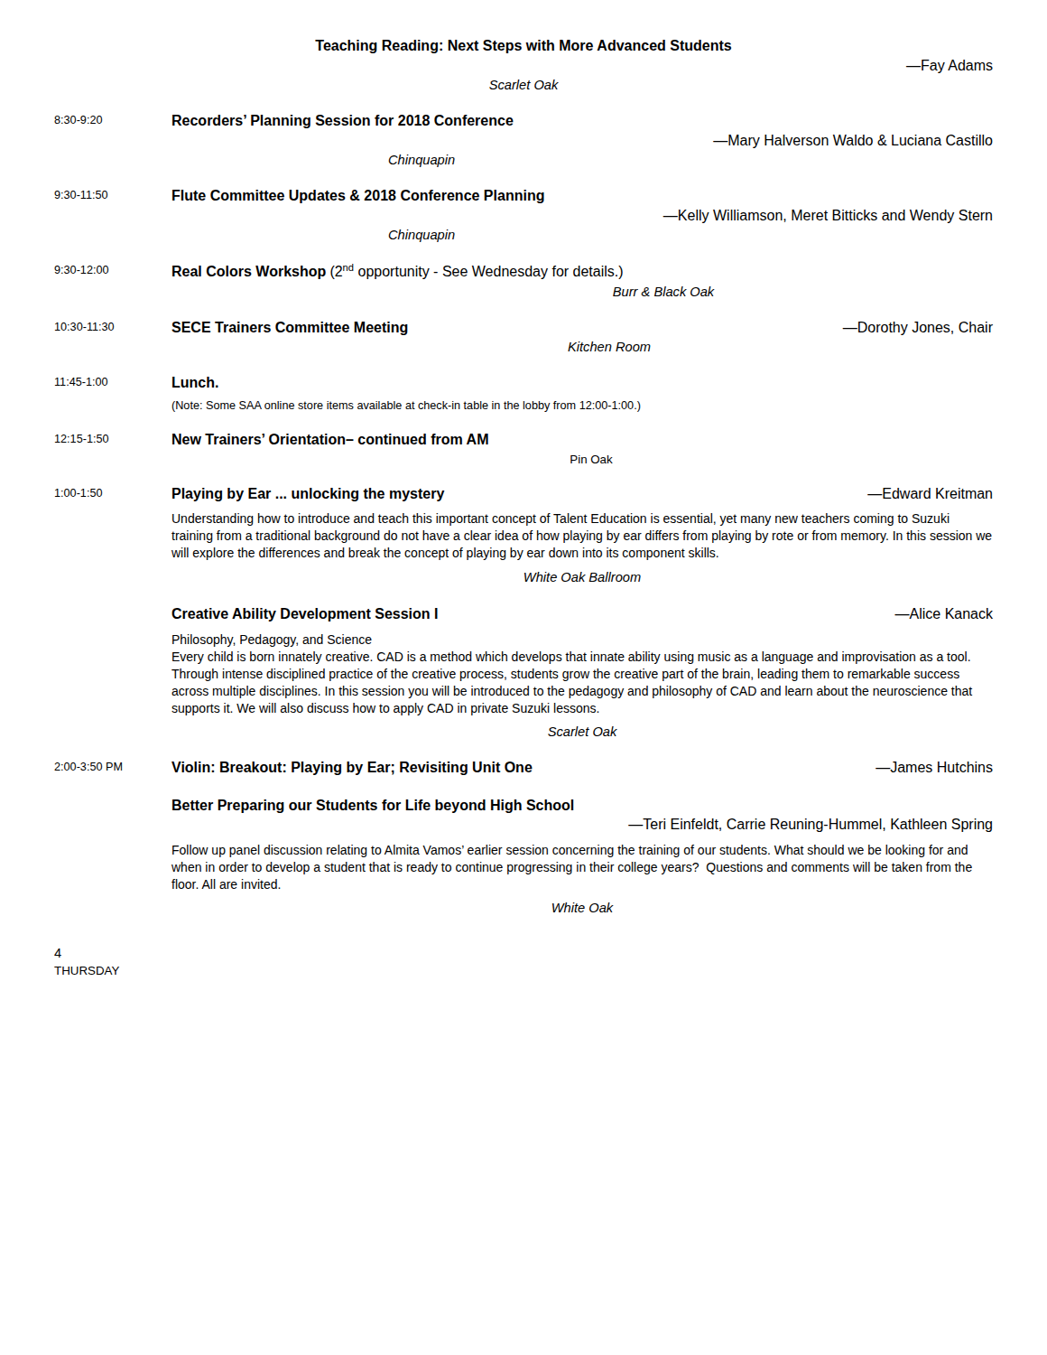Teaching Reading: Next Steps with More Advanced Students
—Fay Adams
Scarlet Oak
8:30-9:20
Recorders’ Planning Session for 2018 Conference
—Mary Halverson Waldo & Luciana Castillo
Chinquapin
9:30-11:50
Flute Committee Updates & 2018 Conference Planning
—Kelly Williamson, Meret Bitticks and Wendy Stern
Chinquapin
9:30-12:00
Real Colors Workshop (2nd opportunity - See Wednesday for details.)
Burr & Black Oak
10:30-11:30
SECE Trainers Committee Meeting —Dorothy Jones, Chair
Kitchen Room
11:45-1:00
Lunch.
(Note: Some SAA online store items available at check-in table in the lobby from 12:00-1:00.)
12:15-1:50
New Trainers’ Orientation– continued from AM
Pin Oak
1:00-1:50
Playing by Ear ... unlocking the mystery —Edward Kreitman
Understanding how to introduce and teach this important concept of Talent Education is essential, yet many new teachers coming to Suzuki training from a traditional background do not have a clear idea of how playing by ear differs from playing by rote or from memory. In this session we will explore the differences and break the concept of playing by ear down into its component skills.
White Oak Ballroom
Creative Ability Development Session I —Alice Kanack
Philosophy, Pedagogy, and Science
Every child is born innately creative. CAD is a method which develops that innate ability using music as a language and improvisation as a tool. Through intense disciplined practice of the creative process, students grow the creative part of the brain, leading them to remarkable success across multiple disciplines. In this session you will be introduced to the pedagogy and philosophy of CAD and learn about the neuroscience that supports it. We will also discuss how to apply CAD in private Suzuki lessons.
Scarlet Oak
2:00-3:50 PM
Violin: Breakout: Playing by Ear; Revisiting Unit One —James Hutchins
Better Preparing our Students for Life beyond High School
—Teri Einfeldt, Carrie Reuning-Hummel, Kathleen Spring
Follow up panel discussion relating to Almita Vamos’ earlier session concerning the training of our students. What should we be looking for and when in order to develop a student that is ready to continue progressing in their college years? Questions and comments will be taken from the floor. All are invited.
White Oak
4
THURSDAY